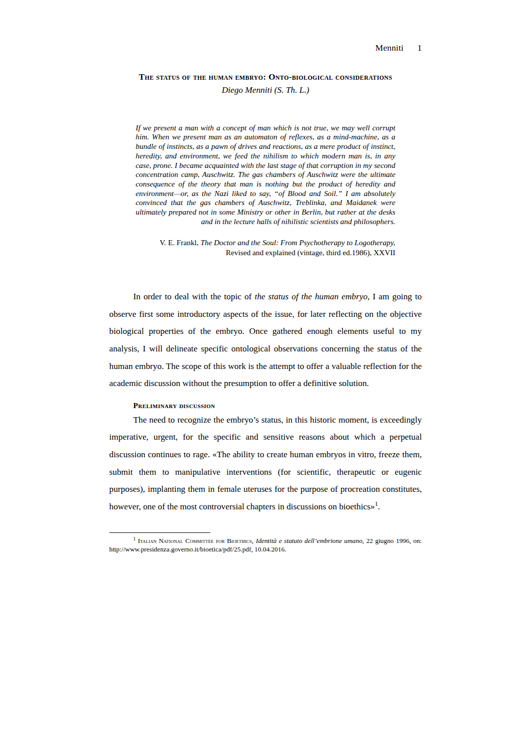Menniti1
The status of the human embryo: Onto-biological considerations
Diego Menniti (S. Th. L.)
If we present a man with a concept of man which is not true, we may well corrupt him. When we present man as an automaton of reflexes, as a mind-machine, as a bundle of instincts, as a pawn of drives and reactions, as a mere product of instinct, heredity, and environment, we feed the nihilism to which modern man is, in any case, prone. I became acquainted with the last stage of that corruption in my second concentration camp, Auschwitz. The gas chambers of Auschwitz were the ultimate consequence of the theory that man is nothing but the product of heredity and environment—or, as the Nazi liked to say, “of Blood and Soil.” I am absolutely convinced that the gas chambers of Auschwitz, Treblinka, and Maidanek were ultimately prepared not in some Ministry or other in Berlin, but rather at the desks and in the lecture halls of nihilistic scientists and philosophers.
V. E. Frankl, The Doctor and the Soul: From Psychotherapy to Logotherapy, Revised and explained (vintage, third ed.1986), XXVII
In order to deal with the topic of the status of the human embryo, I am going to observe first some introductory aspects of the issue, for later reflecting on the objective biological properties of the embryo. Once gathered enough elements useful to my analysis, I will delineate specific ontological observations concerning the status of the human embryo. The scope of this work is the attempt to offer a valuable reflection for the academic discussion without the presumption to offer a definitive solution.
Preliminary discussion
The need to recognize the embryo’s status, in this historic moment, is exceedingly imperative, urgent, for the specific and sensitive reasons about which a perpetual discussion continues to rage. «The ability to create human embryos in vitro, freeze them, submit them to manipulative interventions (for scientific, therapeutic or eugenic purposes), implanting them in female uteruses for the purpose of procreation constitutes, however, one of the most controversial chapters in discussions on bioethics»1.
1 Italian National Committee for Bioethics, Identità e statuto dell’embrione umano, 22 giugno 1996, on: http://www.presidenza.governo.it/bioetica/pdf/25.pdf, 10.04.2016.